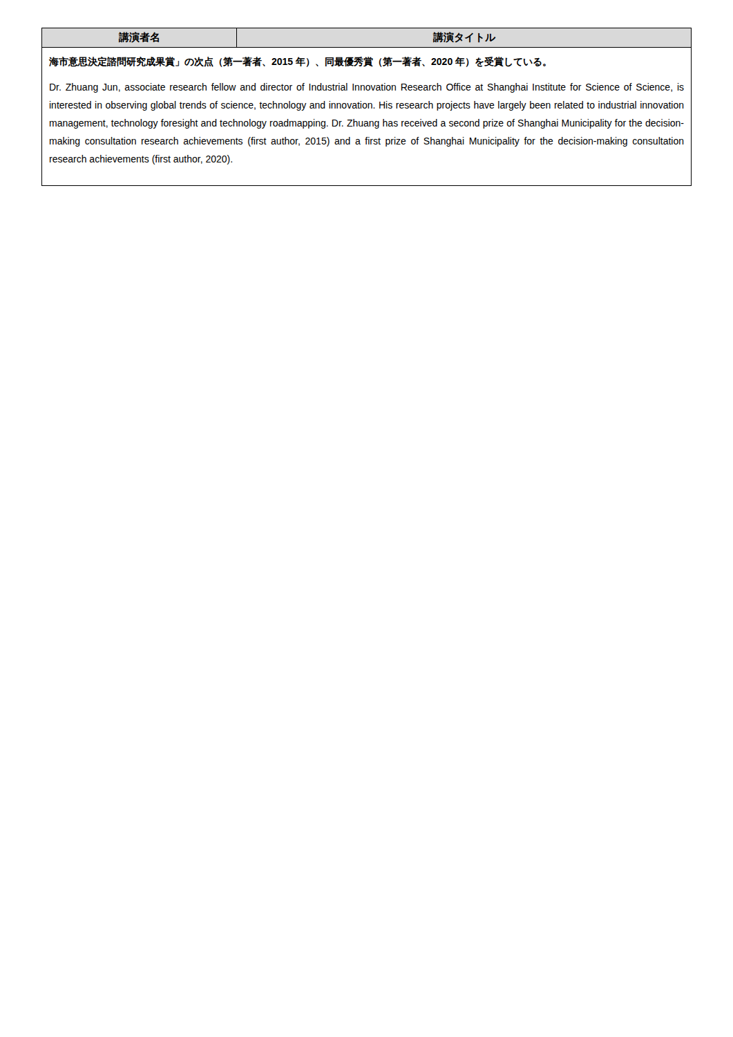| 講演者名 | 講演タイトル |
| --- | --- |
| 海市意思決定諮問研究成果賞」の次点（第一著者、2015 年）、同最優秀賞（第一著者、2020 年）を受賞している。 Dr. Zhuang Jun, associate research fellow and director of Industrial Innovation Research Office at Shanghai Institute for Science of Science, is interested in observing global trends of science, technology and innovation. His research projects have largely been related to industrial innovation management, technology foresight and technology roadmapping. Dr. Zhuang has received a second prize of Shanghai Municipality for the decision-making consultation research achievements (first author, 2015) and a first prize of Shanghai Municipality for the decision-making consultation research achievements (first author, 2020). |